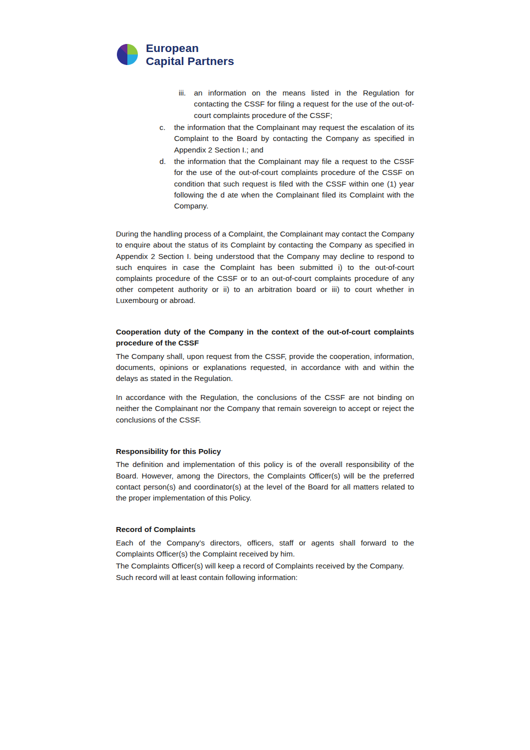European
Capital Partners
iii. an information on the means listed in the Regulation for contacting the CSSF for filing a request for the use of the out-of-court complaints procedure of the CSSF;
c. the information that the Complainant may request the escalation of its Complaint to the Board by contacting the Company as specified in Appendix 2 Section I.; and
d. the information that the Complainant may file a request to the CSSF for the use of the out-of-court complaints procedure of the CSSF on condition that such request is filed with the CSSF within one (1) year following the d ate when the Complainant filed its Complaint with the Company.
During the handling process of a Complaint, the Complainant may contact the Company to enquire about the status of its Complaint by contacting the Company as specified in Appendix 2 Section I. being understood that the Company may decline to respond to such enquires in case the Complaint has been submitted i) to the out-of-court complaints procedure of the CSSF or to an out-of-court complaints procedure of any other competent authority or ii) to an arbitration board or iii) to court whether in Luxembourg or abroad.
Cooperation duty of the Company in the context of the out-of-court complaints procedure of the CSSF
The Company shall, upon request from the CSSF, provide the cooperation, information, documents, opinions or explanations requested, in accordance with and within the delays as stated in the Regulation.
In accordance with the Regulation, the conclusions of the CSSF are not binding on neither the Complainant nor the Company that remain sovereign to accept or reject the conclusions of the CSSF.
Responsibility for this Policy
The definition and implementation of this policy is of the overall responsibility of the Board. However, among the Directors, the Complaints Officer(s) will be the preferred contact person(s) and coordinator(s) at the level of the Board for all matters related to the proper implementation of this Policy.
Record of Complaints
Each of the Company’s directors, officers, staff or agents shall forward to the Complaints Officer(s) the Complaint received by him.
The Complaints Officer(s) will keep a record of Complaints received by the Company.
Such record will at least contain following information: